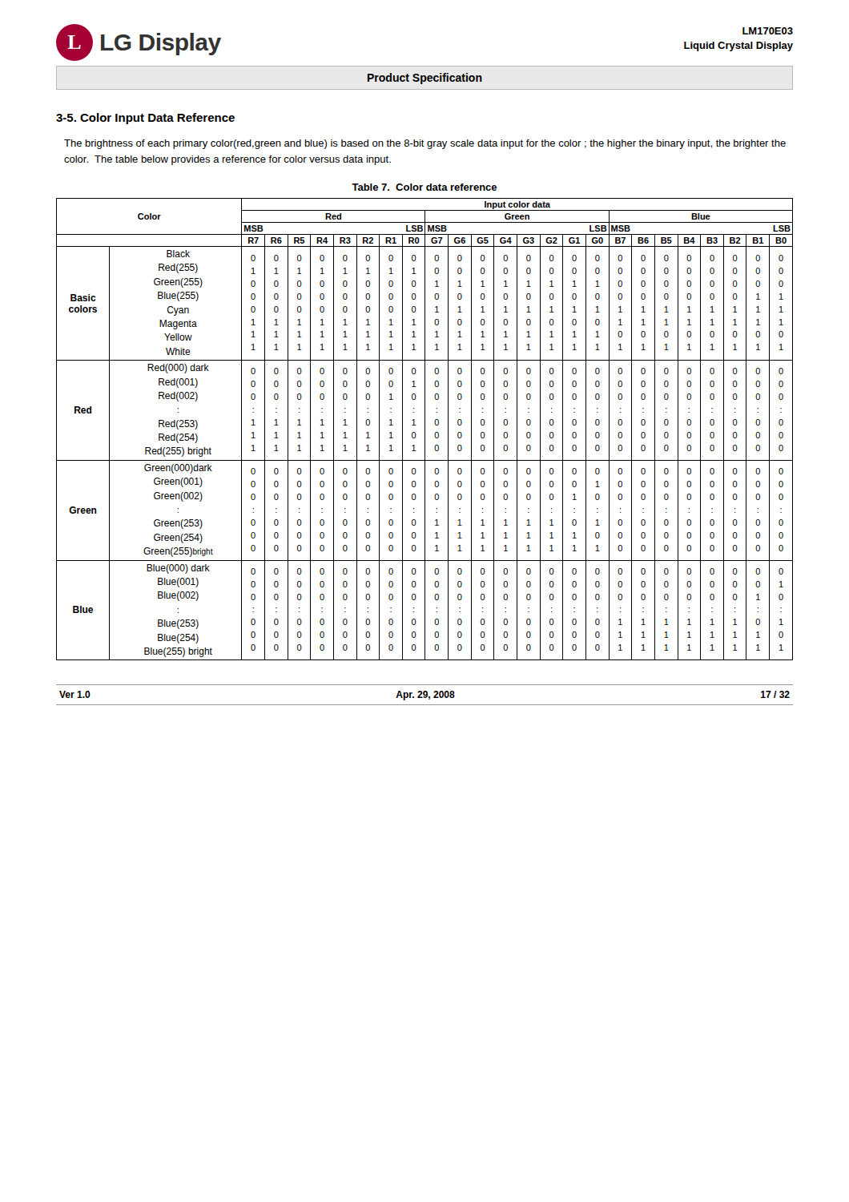L
LG Display
LM170E03
Liquid Crystal Display
Product Specification
3-5. Color Input Data Reference
The brightness of each primary color(red,green and blue) is based on the 8-bit gray scale data input for the color ; the higher the binary input, the brighter the color. The table below provides a reference for color versus data input.
Table 7. Color data reference
| Color | Input color data |
| --- | --- |
| Red | Green | Blue |
| MSB LSB | MSB LSB | MSB LSB |
| | R7 | R6 | R5 | R4 | R3 | R2 | R1 | R0 | G7 | G6 | G5 | G4 | G3 | G2 | G1 | G0 | B7 | B6 | B5 | B4 | B3 | B2 | B1 | B0 |
| Basic colors | Black Red(255) Green(255) Blue(255) Cyan Magenta Yellow White | 0 1 0 0 0 1 1 1 | 0 1 0 0 0 1 1 1 | 0 1 0 0 0 1 1 1 | 0 1 0 0 0 1 1 1 | 0 1 0 0 0 1 1 1 | 0 1 0 0 0 1 1 1 | 0 1 0 0 0 1 1 1 | 0 1 0 0 0 1 1 1 | 0 0 1 0 1 0 1 1 | 0 0 1 0 1 0 1 1 | 0 0 1 0 1 0 1 1 | 0 0 1 0 1 0 1 1 | 0 0 1 0 1 0 1 1 | 0 0 1 0 1 0 1 1 | 0 0 1 0 1 0 1 1 | 0 0 1 0 1 0 1 1 | 0 0 0 0 1 1 0 1 | 0 0 0 0 1 1 0 1 | 0 0 0 0 1 1 0 1 | 0 0 0 0 1 1 0 1 | 0 0 0 0 1 1 0 1 | 0 0 0 0 1 1 0 1 | 0 0 0 1 1 1 0 1 | 0 0 0 1 1 1 0 1 |
| Red | Red(000) dark Red(001) Red(002) : Red(253) Red(254) Red(255) bright | 0 0 0 : 1 1 1 | 0 0 0 : 1 1 1 | 0 0 0 : 1 1 1 | 0 0 0 : 1 1 1 | 0 0 0 : 1 1 1 | 0 0 0 : 0 1 1 | 0 0 1 : 1 1 1 | 0 1 0 : 1 0 1 | 0 0 0 : 0 0 0 | 0 0 0 : 0 0 0 | 0 0 0 : 0 0 0 | 0 0 0 : 0 0 0 | 0 0 0 : 0 0 0 | 0 0 0 : 0 0 0 | 0 0 0 : 0 0 0 | 0 0 0 : 0 0 0 | 0 0 0 : 0 0 0 | 0 0 0 : 0 0 0 | 0 0 0 : 0 0 0 | 0 0 0 : 0 0 0 | 0 0 0 : 0 0 0 | 0 0 0 : 0 0 0 | 0 0 0 : 0 0 0 | 0 0 0 : 0 0 0 |
| Green | Green(000)dark Green(001) Green(002) : Green(253) Green(254) Green(255) bright | 0 0 0 : 0 0 0 | 0 0 0 : 0 0 0 | 0 0 0 : 0 0 0 | 0 0 0 : 0 0 0 | 0 0 0 : 0 0 0 | 0 0 0 : 0 0 0 | 0 0 0 : 0 0 0 | 0 0 0 : 0 0 0 | 0 0 0 : 1 1 1 | 0 0 0 : 1 1 1 | 0 0 0 : 1 1 1 | 0 0 0 : 1 1 1 | 0 0 0 : 1 1 1 | 0 0 0 : 1 1 1 | 0 0 1 : 0 1 1 | 0 1 0 : 1 0 1 | 0 0 0 : 0 0 0 | 0 0 0 : 0 0 0 | 0 0 0 : 0 0 0 | 0 0 0 : 0 0 0 | 0 0 0 : 0 0 0 | 0 0 0 : 0 0 0 | 0 0 0 : 0 0 0 | 0 0 0 : 0 0 0 |
| Blue | Blue(000) dark Blue(001) Blue(002) : Blue(253) Blue(254) Blue(255) bright | 0 0 0 : 0 0 0 | 0 0 0 : 0 0 0 | 0 0 0 : 0 0 0 | 0 0 0 : 0 0 0 | 0 0 0 : 0 0 0 | 0 0 0 : 0 0 0 | 0 0 0 : 0 0 0 | 0 0 0 : 0 0 0 | 0 0 0 : 0 0 0 | 0 0 0 : 0 0 0 | 0 0 0 : 0 0 0 | 0 0 0 : 0 0 0 | 0 0 0 : 0 0 0 | 0 0 0 : 0 0 0 | 0 0 0 : 0 0 0 | 0 0 0 : 0 0 0 | 0 0 0 : 1 1 1 | 0 0 0 : 1 1 1 | 0 0 0 : 1 1 1 | 0 0 0 : 1 1 1 | 0 0 0 : 1 1 1 | 0 0 0 : 1 1 1 | 0 0 1 : 0 1 1 | 0 1 0 : 1 0 1 |
Ver 1.0
Apr. 29, 2008
17 / 32